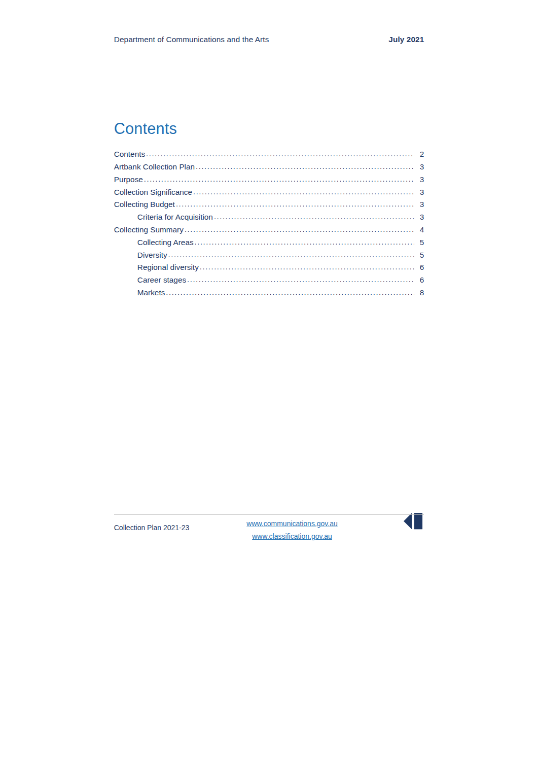Department of Communications and the Arts July 2021
Contents
Contents .................................................................................................................................. 2
Artbank Collection Plan ................................................................................................................. 3
Purpose ................................................................................................................................... 3
Collection Significance .................................................................................................................. 3
Collecting Budget ....................................................................................................................... 3
Criteria for Acquisition ......................................................................................................... 3
Collecting Summary .................................................................................................................... 4
Collecting Areas .................................................................................................................. 5
Diversity ........................................................................................................................... 5
Regional diversity .............................................................................................................. 6
Career stages ..................................................................................................................... 6
Markets ............................................................................................................................. 8
Collection Plan 2021-23
www.communications.gov.au
www.classification.gov.au